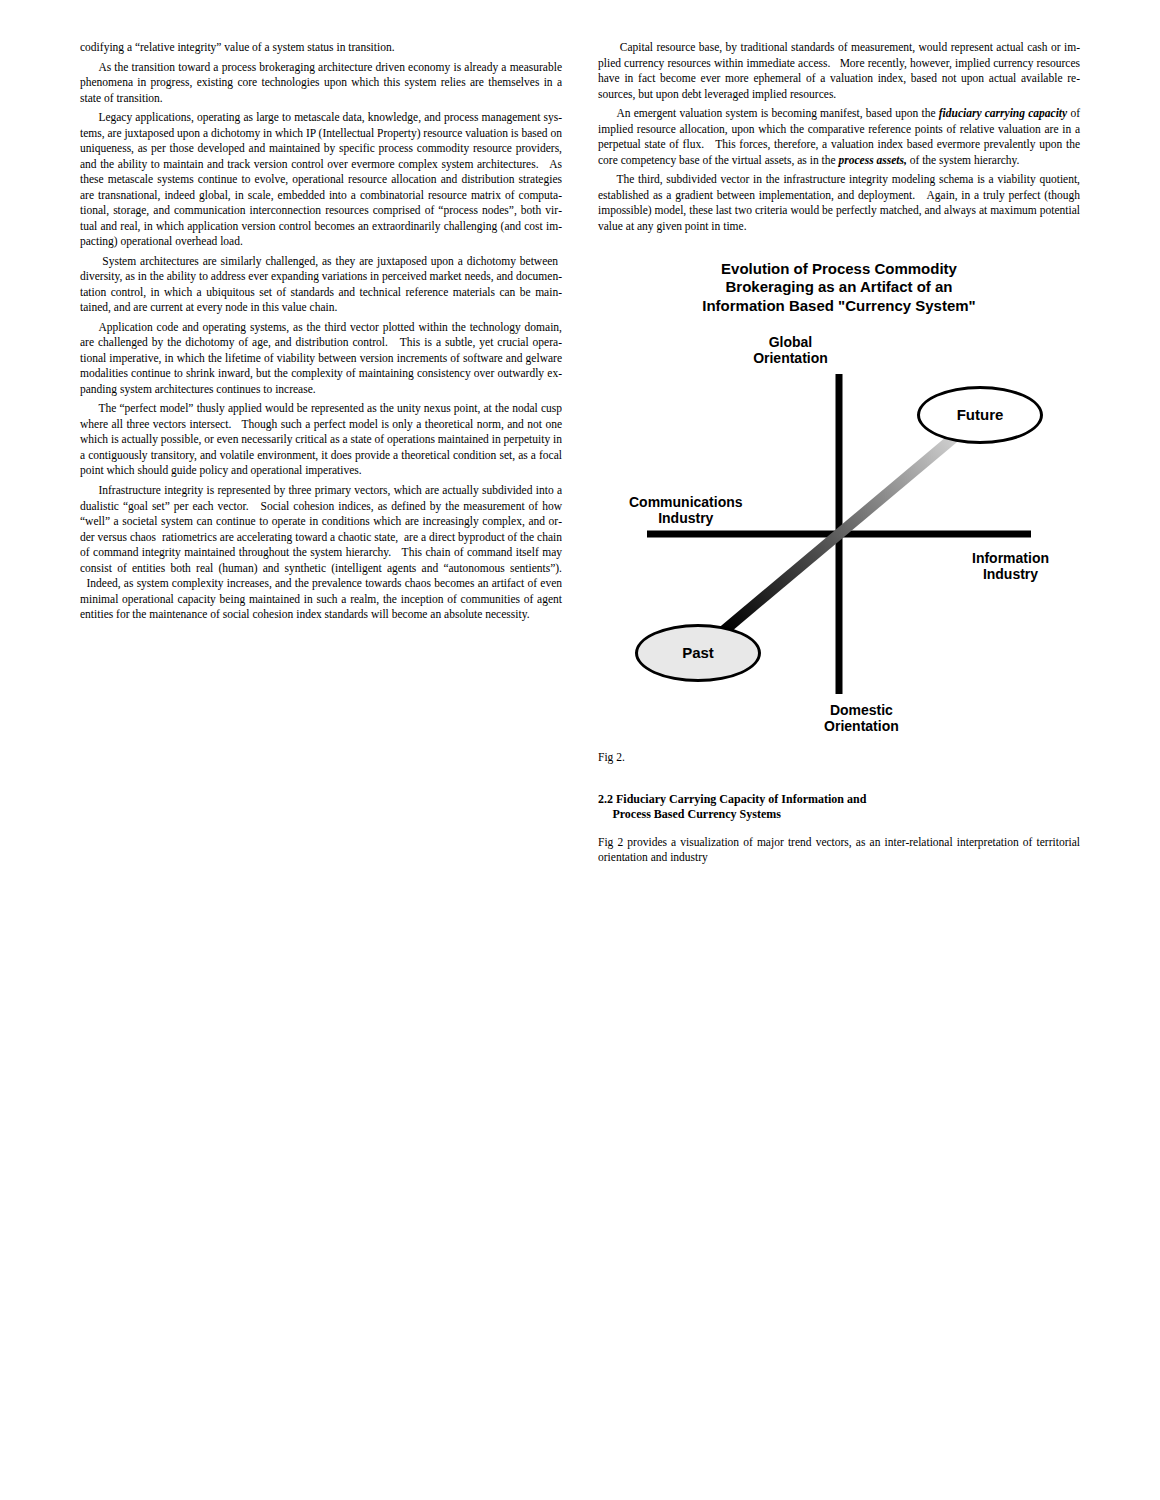codifying a “relative integrity” value of a system status in transition.
As the transition toward a process brokeraging architecture driven economy is already a measurable phenomena in progress, existing core technologies upon which this system relies are themselves in a state of transition.
Legacy applications, operating as large to metascale data, knowledge, and process management systems, are juxtaposed upon a dichotomy in which IP (Intellectual Property) resource valuation is based on uniqueness, as per those developed and maintained by specific process commodity resource providers, and the ability to maintain and track version control over evermore complex system architectures. As these metascale systems continue to evolve, operational resource allocation and distribution strategies are transnational, indeed global, in scale, embedded into a combinatorial resource matrix of computational, storage, and communication interconnection resources comprised of “process nodes”, both virtual and real, in which application version control becomes an extraordinarily challenging (and cost impacting) operational overhead load.
System architectures are similarly challenged, as they are juxtaposed upon a dichotomy between diversity, as in the ability to address ever expanding variations in perceived market needs, and documentation control, in which a ubiquitous set of standards and technical reference materials can be maintained, and are current at every node in this value chain.
Application code and operating systems, as the third vector plotted within the technology domain, are challenged by the dichotomy of age, and distribution control. This is a subtle, yet crucial operational imperative, in which the lifetime of viability between version increments of software and gelware modalities continue to shrink inward, but the complexity of maintaining consistency over outwardly expanding system architectures continues to increase.
The “perfect model” thusly applied would be represented as the unity nexus point, at the nodal cusp where all three vectors intersect. Though such a perfect model is only a theoretical norm, and not one which is actually possible, or even necessarily critical as a state of operations maintained in perpetuity in a contiguously transitory, and volatile environment, it does provide a theoretical condition set, as a focal point which should guide policy and operational imperatives.
Infrastructure integrity is represented by three primary vectors, which are actually subdivided into a dualistic “goal set” per each vector. Social cohesion indices, as defined by the measurement of how “well” a societal system can continue to operate in conditions which are increasingly complex, and order versus chaos ratiometrics are accelerating toward a chaotic state, are a direct byproduct of the chain of command integrity maintained throughout the system hierarchy. This chain of command itself may consist of entities both real (human) and synthetic (intelligent agents and “autonomous sentients”). Indeed, as system complexity increases, and the prevalence towards chaos becomes an artifact of even minimal operational capacity being maintained in such a realm, the inception of communities of agent entities for the maintenance of social cohesion index standards will become an absolute necessity.
Capital resource base, by traditional standards of measurement, would represent actual cash or implied currency resources within immediate access. More recently, however, implied currency resources have in fact become ever more ephemeral of a valuation index, based not upon actual available resources, but upon debt leveraged implied resources.
An emergent valuation system is becoming manifest, based upon the fiduciary carrying capacity of implied resource allocation, upon which the comparative reference points of relative valuation are in a perpetual state of flux. This forces, therefore, a valuation index based evermore prevalently upon the core competency base of the virtual assets, as in the process assets, of the system hierarchy.
The third, subdivided vector in the infrastructure integrity modeling schema is a viability quotient, established as a gradient between implementation, and deployment. Again, in a truly perfect (though impossible) model, these last two criteria would be perfectly matched, and always at maximum potential value at any given point in time.
Evolution of Process Commodity
Brokeraging as an Artifact of an
Information Based "Currency System"
Global
Orientation
Domestic
Orientation
Communications
Industry
Information
Industry
Future
Past
Fig 2.
2.2 Fiduciary Carrying Capacity of Information andProcess Based Currency Systems
Fig 2 provides a visualization of major trend vectors, as an inter-relational interpretation of territorial orientation and industry